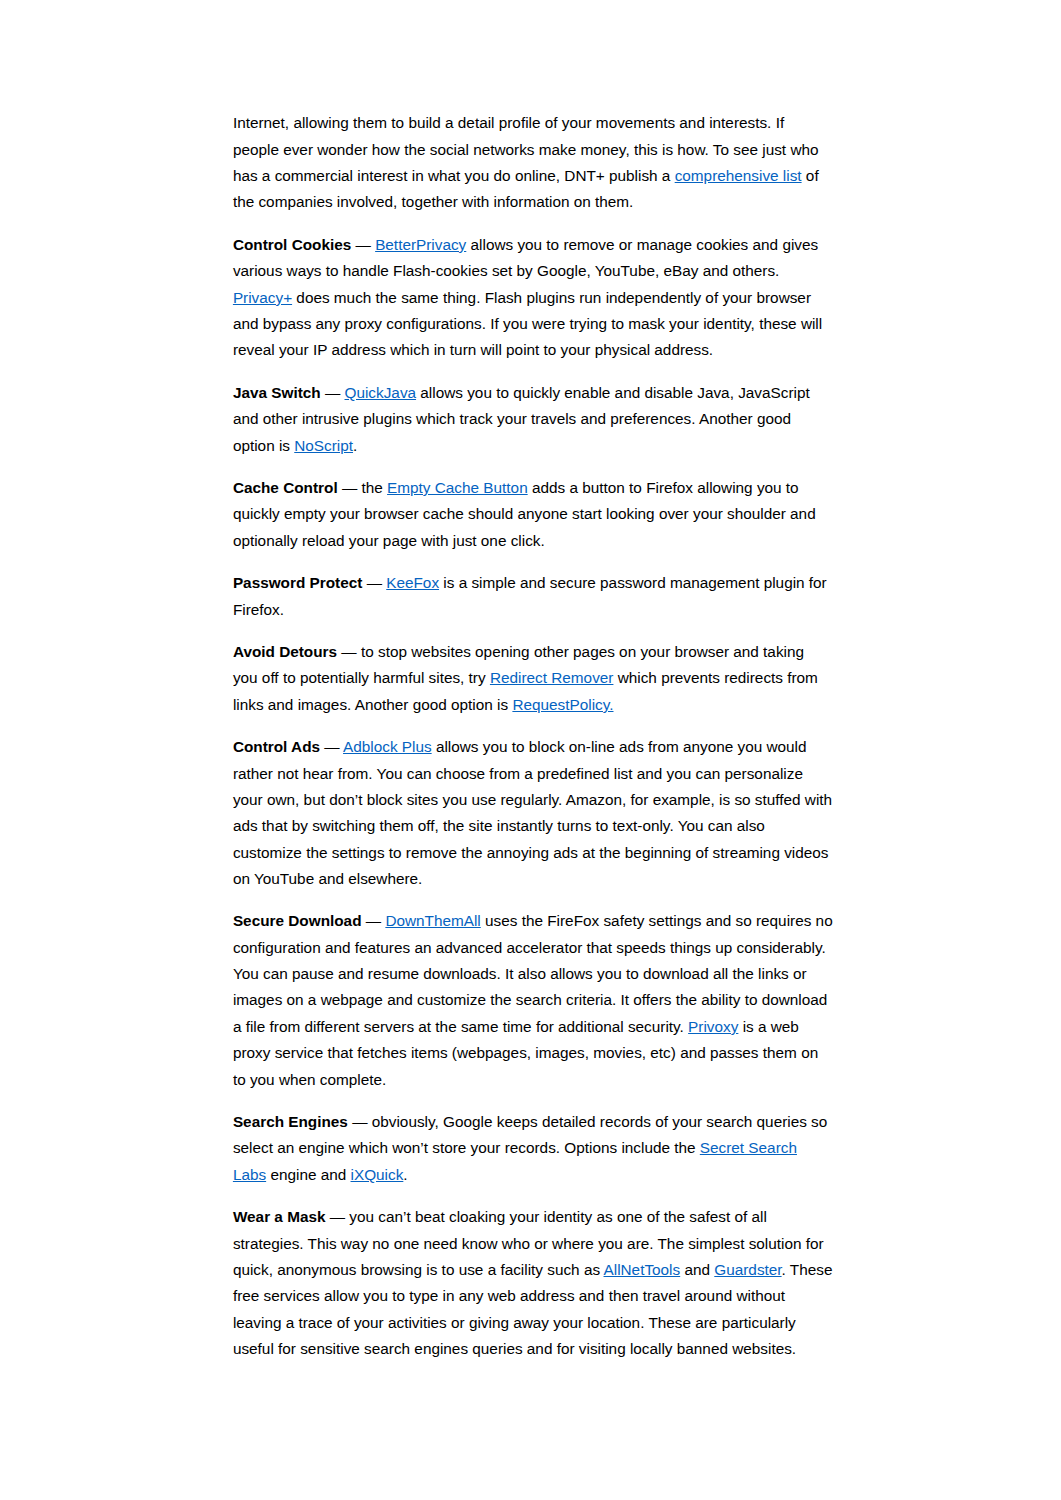Internet, allowing them to build a detail profile of your movements and interests. If people ever wonder how the social networks make money, this is how. To see just who has a commercial interest in what you do online, DNT+ publish a comprehensive list of the companies involved, together with information on them.
Control Cookies — BetterPrivacy allows you to remove or manage cookies and gives various ways to handle Flash-cookies set by Google, YouTube, eBay and others. Privacy+ does much the same thing. Flash plugins run independently of your browser and bypass any proxy configurations. If you were trying to mask your identity, these will reveal your IP address which in turn will point to your physical address.
Java Switch — QuickJava allows you to quickly enable and disable Java, JavaScript and other intrusive plugins which track your travels and preferences. Another good option is NoScript.
Cache Control — the Empty Cache Button adds a button to Firefox allowing you to quickly empty your browser cache should anyone start looking over your shoulder and optionally reload your page with just one click.
Password Protect — KeeFox is a simple and secure password management plugin for Firefox.
Avoid Detours — to stop websites opening other pages on your browser and taking you off to potentially harmful sites, try Redirect Remover which prevents redirects from links and images. Another good option is RequestPolicy.
Control Ads — Adblock Plus allows you to block on-line ads from anyone you would rather not hear from. You can choose from a predefined list and you can personalize your own, but don’t block sites you use regularly. Amazon, for example, is so stuffed with ads that by switching them off, the site instantly turns to text-only. You can also customize the settings to remove the annoying ads at the beginning of streaming videos on YouTube and elsewhere.
Secure Download — DownThemAll uses the FireFox safety settings and so requires no configuration and features an advanced accelerator that speeds things up considerably. You can pause and resume downloads. It also allows you to download all the links or images on a webpage and customize the search criteria. It offers the ability to download a file from different servers at the same time for additional security. Privoxy is a web proxy service that fetches items (webpages, images, movies, etc) and passes them on to you when complete.
Search Engines — obviously, Google keeps detailed records of your search queries so select an engine which won’t store your records. Options include the Secret Search Labs engine and iXQuick.
Wear a Mask — you can’t beat cloaking your identity as one of the safest of all strategies. This way no one need know who or where you are. The simplest solution for quick, anonymous browsing is to use a facility such as AllNetTools and Guardster. These free services allow you to type in any web address and then travel around without leaving a trace of your activities or giving away your location. These are particularly useful for sensitive search engines queries and for visiting locally banned websites.